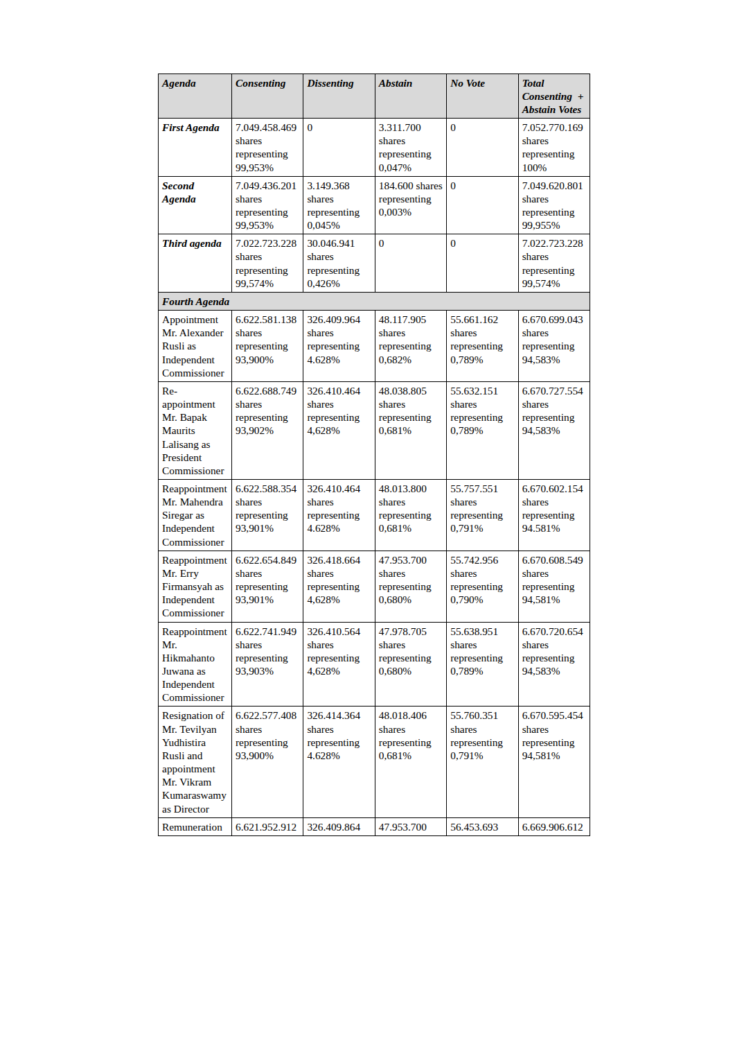| Agenda | Consenting | Dissenting | Abstain | No Vote | Total Consenting + Abstain Votes |
| --- | --- | --- | --- | --- | --- |
| First Agenda | 7.049.458.469 shares representing 99,953% | 0 | 3.311.700 shares representing 0,047% | 0 | 7.052.770.169 shares representing 100% |
| Second Agenda | 7.049.436.201 shares representing 99,953% | 3.149.368 shares representing 0,045% | 184.600 shares representing 0,003% | 0 | 7.049.620.801 shares representing 99,955% |
| Third agenda | 7.022.723.228 shares representing 99,574% | 30.046.941 shares representing 0,426% | 0 | 0 | 7.022.723.228 shares representing 99,574% |
| Fourth Agenda |
| Appointment Mr. Alexander Rusli as Independent Commissioner | 6.622.581.138 shares representing 93,900% | 326.409.964 shares representing 4.628% | 48.117.905 shares representing 0,682% | 55.661.162 shares representing 0,789% | 6.670.699.043 shares representing 94,583% |
| Re-appointment Mr. Bapak Maurits Lalisang as President Commissioner | 6.622.688.749 shares representing 93,902% | 326.410.464 shares representing 4,628% | 48.038.805 shares representing 0,681% | 55.632.151 shares representing 0,789% | 6.670.727.554 shares representing 94,583% |
| Reappointment Mr. Mahendra Siregar as Independent Commissioner | 6.622.588.354 shares representing 93,901% | 326.410.464 shares representing 4.628% | 48.013.800 shares representing 0,681% | 55.757.551 shares representing 0,791% | 6.670.602.154 shares representing 94.581% |
| Reappointment Mr. Erry Firmansyah as Independent Commissioner | 6.622.654.849 shares representing 93,901% | 326.418.664 shares representing 4,628% | 47.953.700 shares representing 0,680% | 55.742.956 shares representing 0,790% | 6.670.608.549 shares representing 94,581% |
| Reappointment Mr. Hikmahanto Juwana as Independent Commissioner | 6.622.741.949 shares representing 93,903% | 326.410.564 shares representing 4,628% | 47.978.705 shares representing 0,680% | 55.638.951 shares representing 0,789% | 6.670.720.654 shares representing 94,583% |
| Resignation of Mr. Tevilyan Yudhistira Rusli and appointment Mr. Vikram Kumaraswamy as Director | 6.622.577.408 shares representing 93,900% | 326.414.364 shares representing 4.628% | 48.018.406 shares representing 0,681% | 55.760.351 shares representing 0,791% | 6.670.595.454 shares representing 94,581% |
| Remuneration | 6.621.952.912 | 326.409.864 | 47.953.700 | 56.453.693 | 6.669.906.612 |